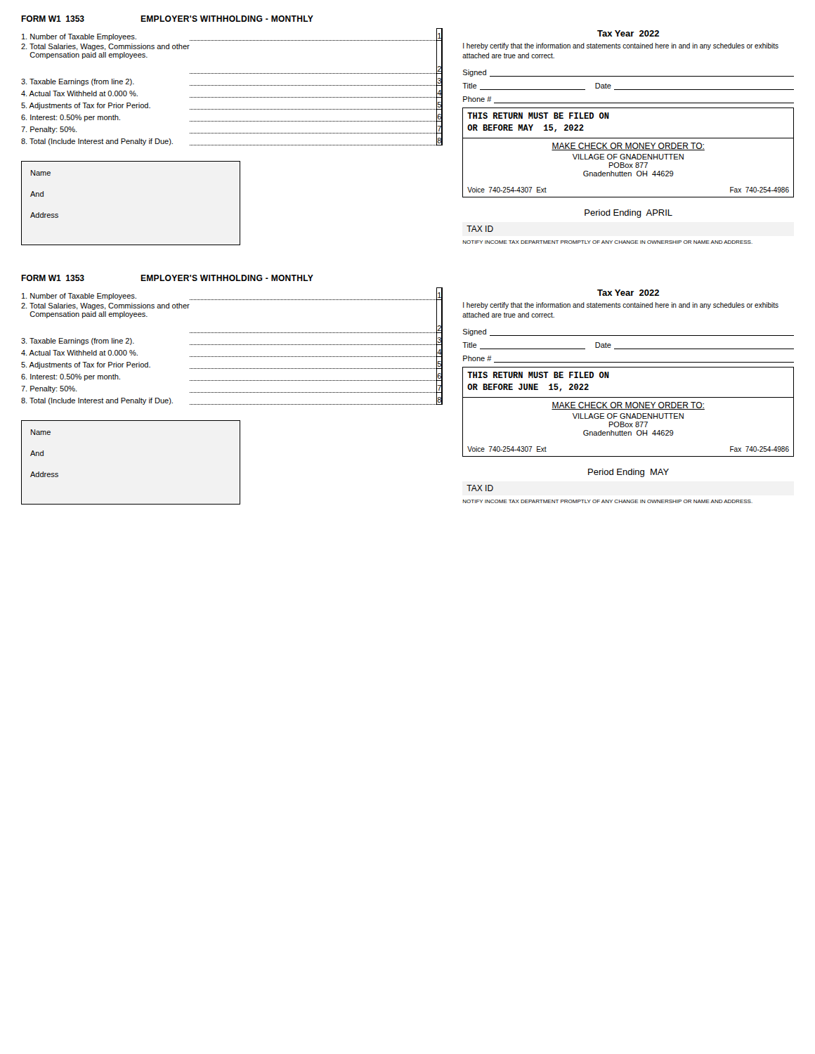FORM W1 1353 EMPLOYER'S WITHHOLDING - MONTHLY
| 1. Number of Taxable Employees. | | 1 | | |
| 2. Total Salaries, Wages, Commissions and other Compensation paid all employees. | | 2 | | |
| 3. Taxable Earnings (from line 2). | | 3 | | |
| 4. Actual Tax Withheld at 0.000 %. | | 4 | | |
| 5. Adjustments of Tax for Prior Period. | | 5 | | |
| 6. Interest: 0.50% per month. | | 6 | | |
| 7. Penalty: 50%. | | 7 | | |
| 8. Total (Include Interest and Penalty if Due). | | 8 | | |
Name
And
Address
Tax Year 2022
I hereby certify that the information and statements contained here in and in any schedules or exhibits attached are true and correct.
Signed
Title Date
Phone #
THIS RETURN MUST BE FILED ON
OR BEFORE MAY 15, 2022
MAKE CHECK OR MONEY ORDER TO:
VILLAGE OF GNADENHUTTEN
POBox 877
Gnadenhutten OH 44629
Voice 740-254-4307 Ext Fax 740-254-4986
Period Ending APRIL
TAX ID
NOTIFY INCOME TAX DEPARTMENT PROMPTLY OF ANY CHANGE IN OWNERSHIP OR NAME AND ADDRESS.
FORM W1 1353 EMPLOYER'S WITHHOLDING - MONTHLY
| 1. Number of Taxable Employees. | | 1 | | |
| 2. Total Salaries, Wages, Commissions and other Compensation paid all employees. | | 2 | | |
| 3. Taxable Earnings (from line 2). | | 3 | | |
| 4. Actual Tax Withheld at 0.000 %. | | 4 | | |
| 5. Adjustments of Tax for Prior Period. | | 5 | | |
| 6. Interest: 0.50% per month. | | 6 | | |
| 7. Penalty: 50%. | | 7 | | |
| 8. Total (Include Interest and Penalty if Due). | | 8 | | |
Name
And
Address
Tax Year 2022
I hereby certify that the information and statements contained here in and in any schedules or exhibits attached are true and correct.
Signed
Title Date
Phone #
THIS RETURN MUST BE FILED ON
OR BEFORE JUNE 15, 2022
MAKE CHECK OR MONEY ORDER TO:
VILLAGE OF GNADENHUTTEN
POBox 877
Gnadenhutten OH 44629
Voice 740-254-4307 Ext Fax 740-254-4986
Period Ending MAY
TAX ID
NOTIFY INCOME TAX DEPARTMENT PROMPTLY OF ANY CHANGE IN OWNERSHIP OR NAME AND ADDRESS.